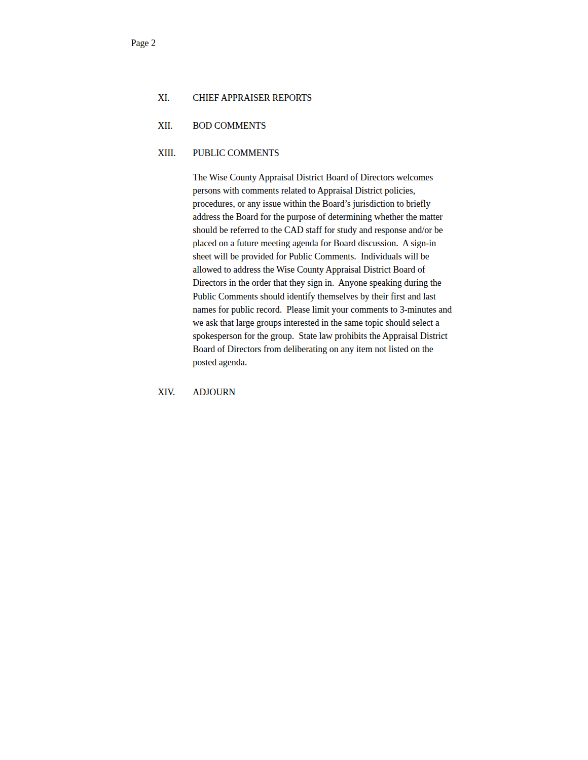Page 2
XI.
CHIEF APPRAISER REPORTS
XII.
BOD COMMENTS
XIII.
PUBLIC COMMENTS
The Wise County Appraisal District Board of Directors welcomes persons with comments related to Appraisal District policies, procedures, or any issue within the Board’s jurisdiction to briefly address the Board for the purpose of determining whether the matter should be referred to the CAD staff for study and response and/or be placed on a future meeting agenda for Board discussion. A sign-in sheet will be provided for Public Comments. Individuals will be allowed to address the Wise County Appraisal District Board of Directors in the order that they sign in. Anyone speaking during the Public Comments should identify themselves by their first and last names for public record. Please limit your comments to 3-minutes and we ask that large groups interested in the same topic should select a spokesperson for the group. State law prohibits the Appraisal District Board of Directors from deliberating on any item not listed on the posted agenda.
XIV.
ADJOURN